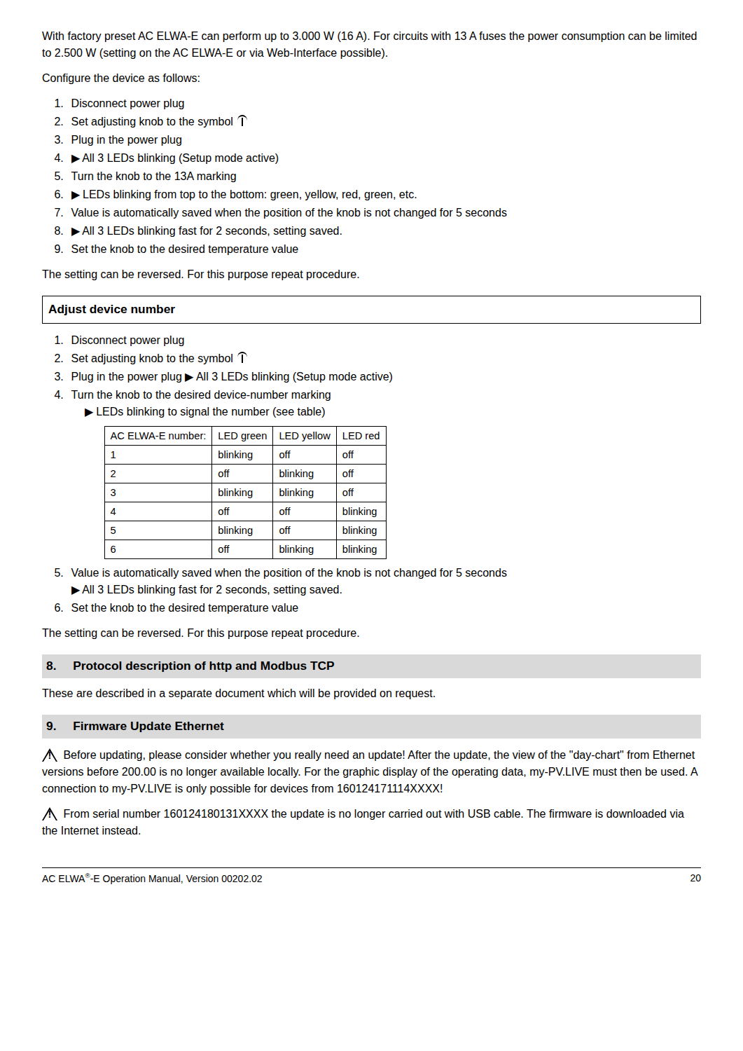With factory preset AC ELWA-E can perform up to 3.000 W (16 A). For circuits with 13 A fuses the power consumption can be limited to 2.500 W (setting on the AC ELWA-E or via Web-Interface possible).
Configure the device as follows:
Disconnect power plug
Set adjusting knob to the symbol
Plug in the power plug
▶ All 3 LEDs blinking (Setup mode active)
Turn the knob to the 13A marking
▶ LEDs blinking from top to the bottom: green, yellow, red, green, etc.
Value is automatically saved when the position of the knob is not changed for 5 seconds
▶ All 3 LEDs blinking fast for 2 seconds, setting saved.
Set the knob to the desired temperature value
The setting can be reversed. For this purpose repeat procedure.
Adjust device number
Disconnect power plug
Set adjusting knob to the symbol
Plug in the power plug ▶ All 3 LEDs blinking (Setup mode active)
Turn the knob to the desired device-number marking
▶ LEDs blinking to signal the number (see table)
| AC ELWA-E number: | LED green | LED yellow | LED red |
| --- | --- | --- | --- |
| 1 | blinking | off | off |
| 2 | off | blinking | off |
| 3 | blinking | blinking | off |
| 4 | off | off | blinking |
| 5 | blinking | off | blinking |
| 6 | off | blinking | blinking |
Value is automatically saved when the position of the knob is not changed for 5 seconds
▶ All 3 LEDs blinking fast for 2 seconds, setting saved.
Set the knob to the desired temperature value
The setting can be reversed. For this purpose repeat procedure.
8. Protocol description of http and Modbus TCP
These are described in a separate document which will be provided on request.
9. Firmware Update Ethernet
! Before updating, please consider whether you really need an update! After the update, the view of the "day-chart" from Ethernet versions before 200.00 is no longer available locally. For the graphic display of the operating data, my-PV.LIVE must then be used. A connection to my-PV.LIVE is only possible for devices from 160124171114XXXX!
! From serial number 160124180131XXXX the update is no longer carried out with USB cable. The firmware is downloaded via the Internet instead.
AC ELWA®-E Operation Manual, Version 00202.02 20